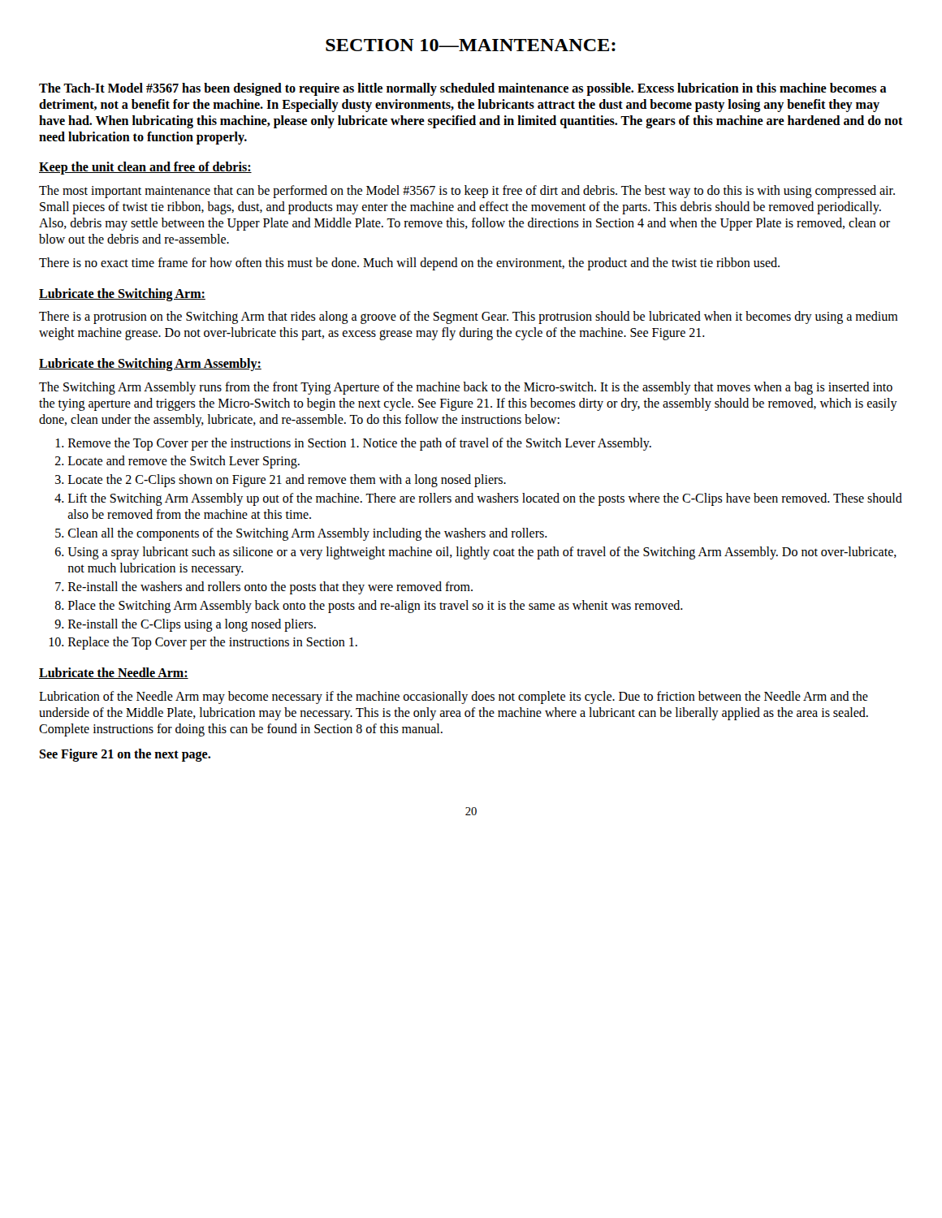SECTION 10—MAINTENANCE:
The Tach-It Model #3567 has been designed to require as little normally scheduled maintenance as possible. Excess lubrication in this machine becomes a detriment, not a benefit for the machine. In Especially dusty environments, the lubricants attract the dust and become pasty losing any benefit they may have had. When lubricating this machine, please only lubricate where specified and in limited quantities. The gears of this machine are hardened and do not need lubrication to function properly.
Keep the unit clean and free of debris:
The most important maintenance that can be performed on the Model #3567 is to keep it free of dirt and debris. The best way to do this is with using compressed air. Small pieces of twist tie ribbon, bags, dust, and products may enter the machine and effect the movement of the parts. This debris should be removed periodically. Also, debris may settle between the Upper Plate and Middle Plate. To remove this, follow the directions in Section 4 and when the Upper Plate is removed, clean or blow out the debris and re-assemble.
There is no exact time frame for how often this must be done. Much will depend on the environment, the product and the twist tie ribbon used.
Lubricate the Switching Arm:
There is a protrusion on the Switching Arm that rides along a groove of the Segment Gear. This protrusion should be lubricated when it becomes dry using a medium weight machine grease. Do not over-lubricate this part, as excess grease may fly during the cycle of the machine. See Figure 21.
Lubricate the Switching Arm Assembly:
The Switching Arm Assembly runs from the front Tying Aperture of the machine back to the Micro-switch. It is the assembly that moves when a bag is inserted into the tying aperture and triggers the Micro-Switch to begin the next cycle. See Figure 21. If this becomes dirty or dry, the assembly should be removed, which is easily done, clean under the assembly, lubricate, and re-assemble. To do this follow the instructions below:
Remove the Top Cover per the instructions in Section 1. Notice the path of travel of the Switch Lever Assembly.
Locate and remove the Switch Lever Spring.
Locate the 2 C-Clips shown on Figure 21 and remove them with a long nosed pliers.
Lift the Switching Arm Assembly up out of the machine. There are rollers and washers located on the posts where the C-Clips have been removed. These should also be removed from the machine at this time.
Clean all the components of the Switching Arm Assembly including the washers and rollers.
Using a spray lubricant such as silicone or a very lightweight machine oil, lightly coat the path of travel of the Switching Arm Assembly. Do not over-lubricate, not much lubrication is necessary.
Re-install the washers and rollers onto the posts that they were removed from.
Place the Switching Arm Assembly back onto the posts and re-align its travel so it is the same as whenit was removed.
Re-install the C-Clips using a long nosed pliers.
Replace the Top Cover per the instructions in Section 1.
Lubricate the Needle Arm:
Lubrication of the Needle Arm may become necessary if the machine occasionally does not complete its cycle. Due to friction between the Needle Arm and the underside of the Middle Plate, lubrication may be necessary. This is the only area of the machine where a lubricant can be liberally applied as the area is sealed. Complete instructions for doing this can be found in Section 8 of this manual.
See Figure 21 on the next page.
20